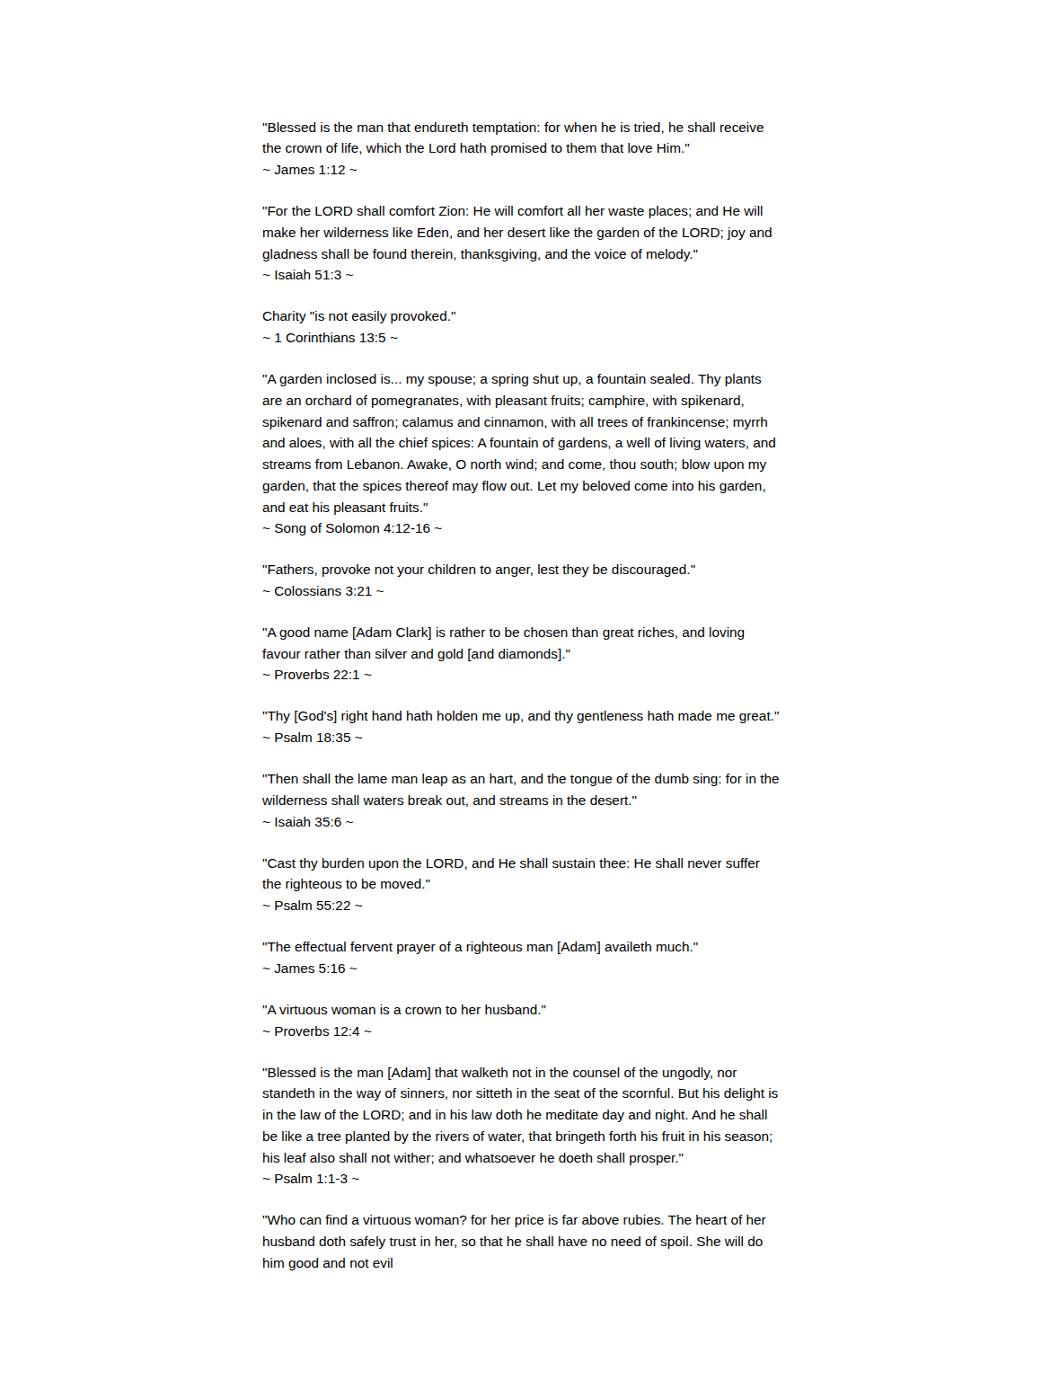"Blessed is the man that endureth temptation: for when he is tried, he shall receive the crown of life, which the Lord hath promised to them that love Him." ~ James 1:12 ~
"For the LORD shall comfort Zion: He will comfort all her waste places; and He will make her wilderness like Eden, and her desert like the garden of the LORD; joy and gladness shall be found therein, thanksgiving, and the voice of melody." ~ Isaiah 51:3 ~
Charity "is not easily provoked." ~ 1 Corinthians 13:5 ~
"A garden inclosed is... my spouse; a spring shut up, a fountain sealed. Thy plants are an orchard of pomegranates, with pleasant fruits; camphire, with spikenard, spikenard and saffron; calamus and cinnamon, with all trees of frankincense; myrrh and aloes, with all the chief spices: A fountain of gardens, a well of living waters, and streams from Lebanon. Awake, O north wind; and come, thou south; blow upon my garden, that the spices thereof may flow out. Let my beloved come into his garden, and eat his pleasant fruits." ~ Song of Solomon 4:12-16 ~
"Fathers, provoke not your children to anger, lest they be discouraged." ~ Colossians 3:21 ~
"A good name [Adam Clark] is rather to be chosen than great riches, and loving favour rather than silver and gold [and diamonds]." ~ Proverbs 22:1 ~
"Thy [God's] right hand hath holden me up, and thy gentleness hath made me great." ~ Psalm 18:35 ~
"Then shall the lame man leap as an hart, and the tongue of the dumb sing: for in the wilderness shall waters break out, and streams in the desert." ~ Isaiah 35:6 ~
"Cast thy burden upon the LORD, and He shall sustain thee: He shall never suffer the righteous to be moved." ~ Psalm 55:22 ~
"The effectual fervent prayer of a righteous man [Adam] availeth much." ~ James 5:16 ~
"A virtuous woman is a crown to her husband." ~ Proverbs 12:4 ~
"Blessed is the man [Adam] that walketh not in the counsel of the ungodly, nor standeth in the way of sinners, nor sitteth in the seat of the scornful. But his delight is in the law of the LORD; and in his law doth he meditate day and night. And he shall be like a tree planted by the rivers of water, that bringeth forth his fruit in his season; his leaf also shall not wither; and whatsoever he doeth shall prosper." ~ Psalm 1:1-3 ~
"Who can find a virtuous woman? for her price is far above rubies. The heart of her husband doth safely trust in her, so that he shall have no need of spoil. She will do him good and not evil